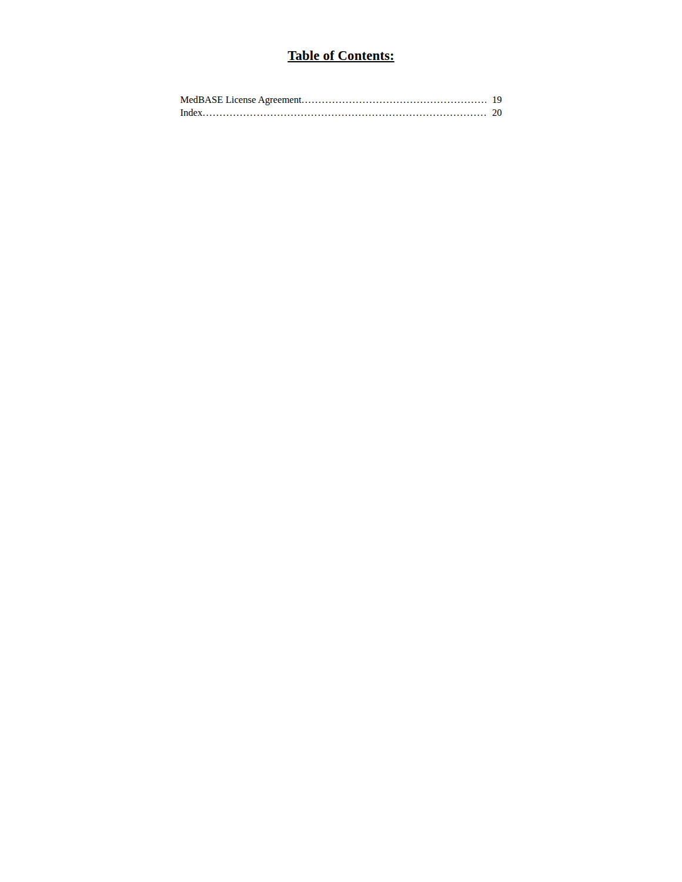Table of Contents:
MedBASE License Agreement .......................................................................................................................... 19
Index .......................................................................................................................................................... 20